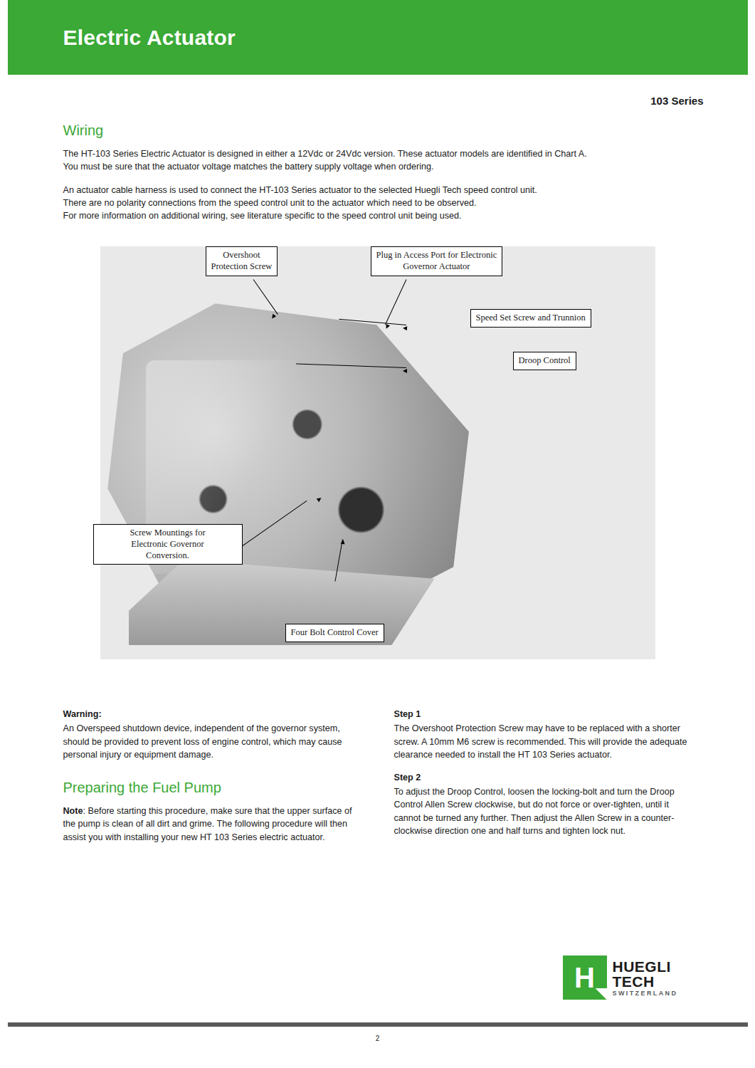Electric Actuator
103 Series
Wiring
The HT-103 Series Electric Actuator is designed in either a 12Vdc or 24Vdc version. These actuator models are identified in Chart A.
You must be sure that the actuator voltage matches the battery supply voltage when ordering.
An actuator cable harness is used to connect the HT-103 Series actuator to the selected Huegli Tech speed control unit.
There are no polarity connections from the speed control unit to the actuator which need to be observed.
For more information on additional wiring, see literature specific to the speed control unit being used.
Overshoot
Protection Screw
Plug in Access Port for Electronic
Governor Actuator
Speed Set Screw and Trunnion
Droop Control
Screw Mountings for
Electronic Governor
Conversion.
Four Bolt Control Cover
Warning:
An Overspeed shutdown device, independent of the governor system, should be provided to prevent loss of engine control, which may cause personal injury or equipment damage.
Preparing the Fuel Pump
Note: Before starting this procedure, make sure that the upper surface of the pump is clean of all dirt and grime. The following procedure will then assist you with installing your new HT 103 Series electric actuator.
Step 1
The Overshoot Protection Screw may have to be replaced with a shorter screw. A 10mm M6 screw is recommended. This will provide the adequate clearance needed to install the HT 103 Series actuator.
Step 2
To adjust the Droop Control, loosen the locking-bolt and turn the Droop Control Allen Screw clockwise, but do not force or over-tighten, until it cannot be turned any further. Then adjust the Allen Screw in a counter-clockwise direction one and half turns and tighten lock nut.
HUEGLI TECH SWITZERLAND
2